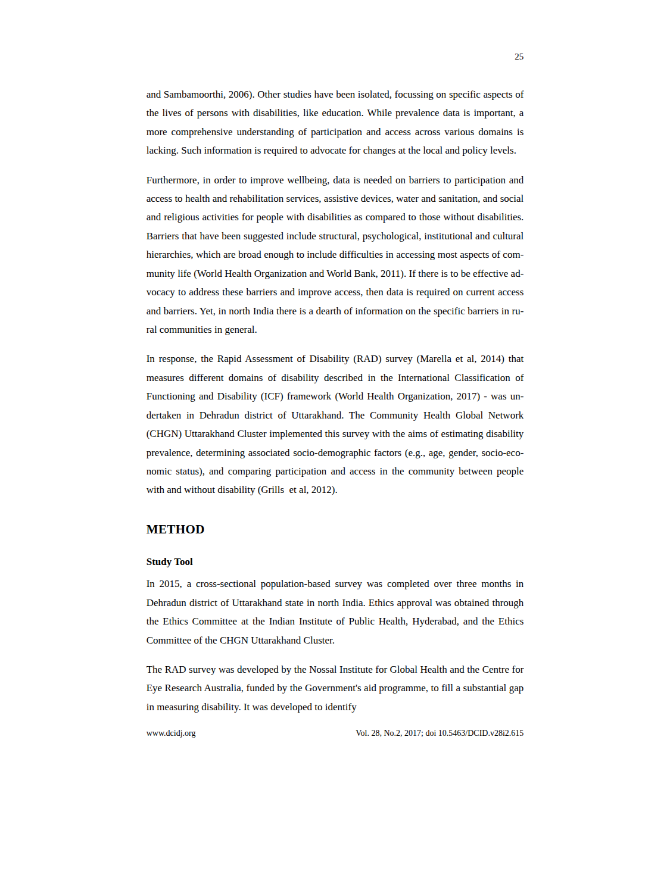25
and Sambamoorthi, 2006). Other studies have been isolated, focussing on specific aspects of the lives of persons with disabilities, like education. While prevalence data is important, a more comprehensive understanding of participation and access across various domains is lacking. Such information is required to advocate for changes at the local and policy levels.
Furthermore, in order to improve wellbeing, data is needed on barriers to participation and access to health and rehabilitation services, assistive devices, water and sanitation, and social and religious activities for people with disabilities as compared to those without disabilities. Barriers that have been suggested include structural, psychological, institutional and cultural hierarchies, which are broad enough to include difficulties in accessing most aspects of community life (World Health Organization and World Bank, 2011). If there is to be effective advocacy to address these barriers and improve access, then data is required on current access and barriers. Yet, in north India there is a dearth of information on the specific barriers in rural communities in general.
In response, the Rapid Assessment of Disability (RAD) survey (Marella et al, 2014) that measures different domains of disability described in the International Classification of Functioning and Disability (ICF) framework (World Health Organization, 2017) - was undertaken in Dehradun district of Uttarakhand. The Community Health Global Network (CHGN) Uttarakhand Cluster implemented this survey with the aims of estimating disability prevalence, determining associated socio-demographic factors (e.g., age, gender, socio-economic status), and comparing participation and access in the community between people with and without disability (Grills et al, 2012).
METHOD
Study Tool
In 2015, a cross-sectional population-based survey was completed over three months in Dehradun district of Uttarakhand state in north India. Ethics approval was obtained through the Ethics Committee at the Indian Institute of Public Health, Hyderabad, and the Ethics Committee of the CHGN Uttarakhand Cluster.
The RAD survey was developed by the Nossal Institute for Global Health and the Centre for Eye Research Australia, funded by the Government's aid programme, to fill a substantial gap in measuring disability. It was developed to identify
www.dcidj.org Vol. 28, No.2, 2017; doi 10.5463/DCID.v28i2.615